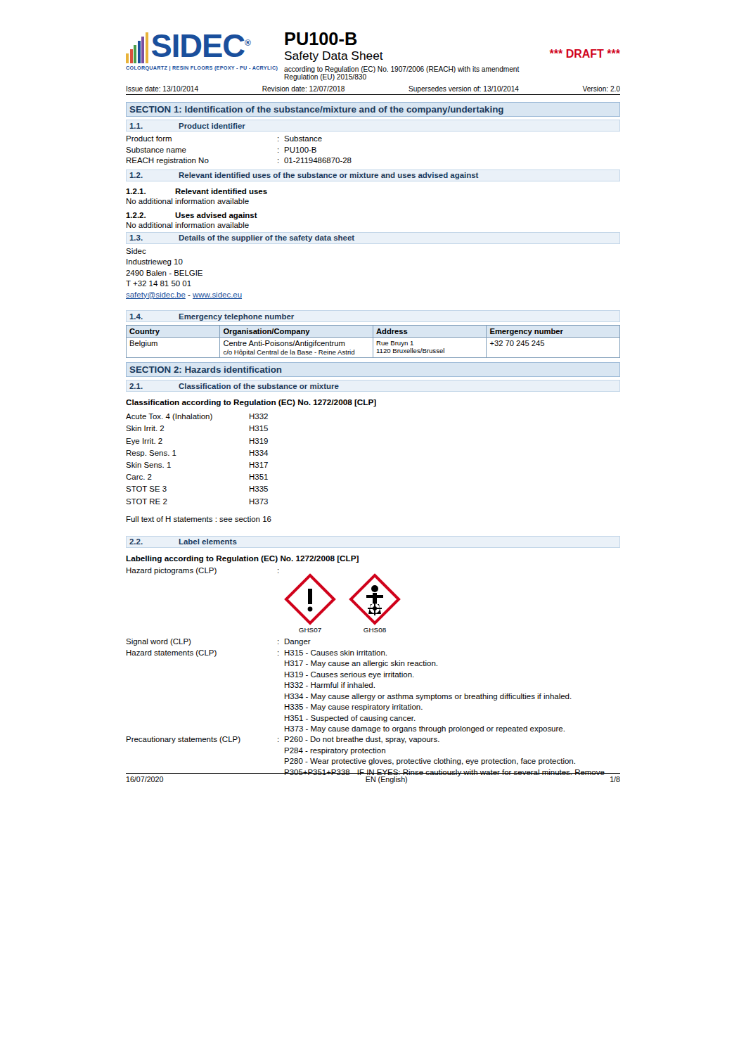SIDEC®
COLORQUARTZ | RESIN FLOORS (EPOXY - PU - ACRYLIC)
PU100-B
Safety Data Sheet
according to Regulation (EC) No. 1907/2006 (REACH) with its amendment Regulation (EU) 2015/830
*** DRAFT ***
Issue date: 13/10/2014 Revision date: 12/07/2018 Supersedes version of: 13/10/2014 Version: 2.0
SECTION 1: Identification of the substance/mixture and of the company/undertaking
1.1. Product identifier
Product form: Substance
Substance name: PU100-B
REACH registration No: 01-2119486870-28
1.2. Relevant identified uses of the substance or mixture and uses advised against
1.2.1. Relevant identified uses
No additional information available
1.2.2. Uses advised against
No additional information available
1.3. Details of the supplier of the safety data sheet
Sidec
Industrieweg 10
2490 Balen - BELGIE
T +32 14 81 50 01
safety@sidec.be - www.sidec.eu
1.4. Emergency telephone number
| Country | Organisation/Company | Address | Emergency number |
| --- | --- | --- | --- |
| Belgium | Centre Anti-Poisons/Antigifcentrum c/o Hôpital Central de la Base - Reine Astrid | Rue Bruyn 1 1120 Bruxelles/Brussel | +32 70 245 245 |
SECTION 2: Hazards identification
2.1. Classification of the substance or mixture
Classification according to Regulation (EC) No. 1272/2008 [CLP]
Acute Tox. 4 (Inhalation) H332
Skin Irrit. 2 H315
Eye Irrit. 2 H319
Resp. Sens. 1 H334
Skin Sens. 1 H317
Carc. 2 H351
STOT SE 3 H335
STOT RE 2 H373
Full text of H statements : see section 16
2.2. Label elements
Labelling according to Regulation (EC) No. 1272/2008 [CLP]
Hazard pictograms (CLP):
GHS07
GHS08
Signal word (CLP): Danger
Hazard statements (CLP): H315 - Causes skin irritation.
H317 - May cause an allergic skin reaction.
H319 - Causes serious eye irritation.
H332 - Harmful if inhaled.
H334 - May cause allergy or asthma symptoms or breathing difficulties if inhaled.
H335 - May cause respiratory irritation.
H351 - Suspected of causing cancer.
H373 - May cause damage to organs through prolonged or repeated exposure.
Precautionary statements (CLP): P260 - Do not breathe dust, spray, vapours.
P284 - respiratory protection
P280 - Wear protective gloves, protective clothing, eye protection, face protection.
P305+P351+P338 - IF IN EYES: Rinse cautiously with water for several minutes. Remove
16/07/2020 EN (English) 1/8